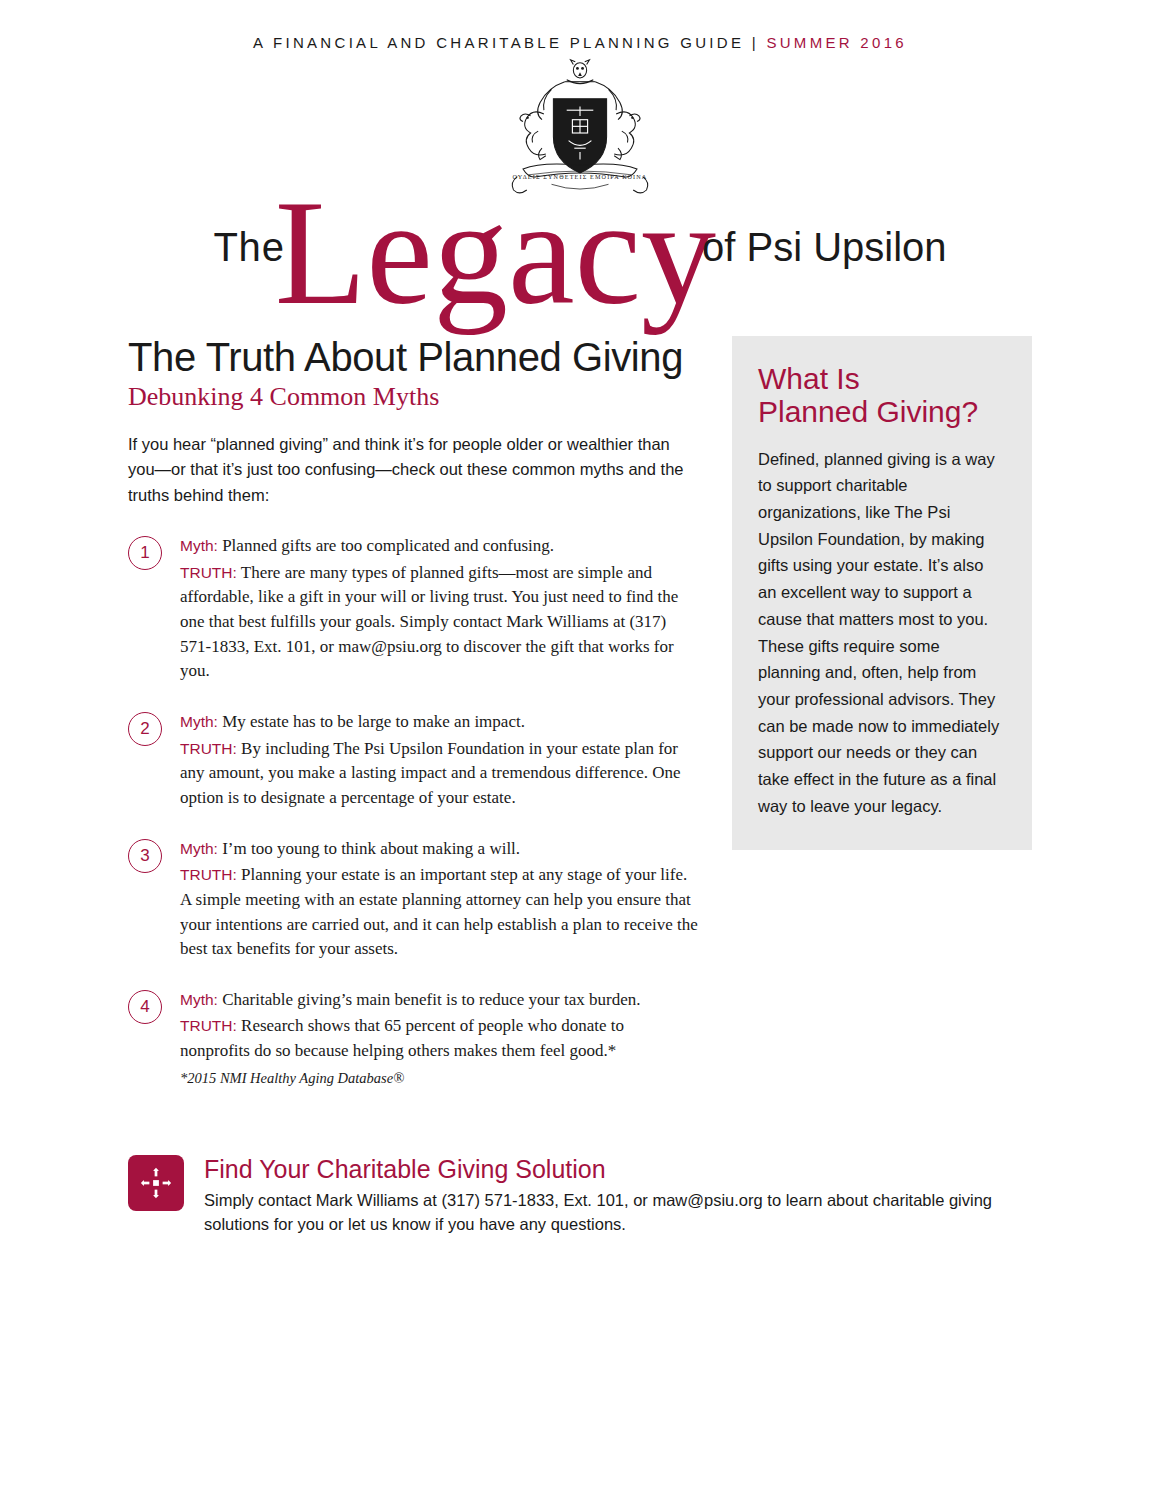A Financial and Charitable Planning Guide | Summer 2016
ΟΥΔΕΙΣ ΣΥΝΘΕΤΕΙΣ ΕΜΟΙΡΑ ΚΟΙΝΑ
The Legacy of Psi Upsilon
The Truth About Planned Giving
Debunking 4 Common Myths
If you hear “planned giving” and think it’s for people older or wealthier than you—or that it’s just too confusing—check out these common myths and the truths behind them:
1
Myth: Planned gifts are too complicated and confusing.
TRUTH: There are many types of planned gifts—most are simple and affordable, like a gift in your will or living trust. You just need to find the one that best fulfills your goals. Simply contact Mark Williams at (317) 571-1833, Ext. 101, or maw@psiu.org to discover the gift that works for you.
2
Myth: My estate has to be large to make an impact.
TRUTH: By including The Psi Upsilon Foundation in your estate plan for any amount, you make a lasting impact and a tremendous difference. One option is to designate a percentage of your estate.
3
Myth: I’m too young to think about making a will.
TRUTH: Planning your estate is an important step at any stage of your life. A simple meeting with an estate planning attorney can help you ensure that your intentions are carried out, and it can help establish a plan to receive the best tax benefits for your assets.
4
Myth: Charitable giving’s main benefit is to reduce your tax burden.
TRUTH: Research shows that 65 percent of people who donate to nonprofits do so because helping others makes them feel good.*
*2015 NMI Healthy Aging Database®
What Is
Planned Giving?
Defined, planned giving is a way to support charitable organizations, like The Psi Upsilon Foundation, by making gifts using your estate. It’s also an excellent way to support a cause that matters most to you. These gifts require some planning and, often, help from your professional advisors. They can be made now to immediately support our needs or they can take effect in the future as a final way to leave your legacy.
Find Your Charitable Giving Solution
Simply contact Mark Williams at (317) 571-1833, Ext. 101, or maw@psiu.org to learn about charitable giving solutions for you or let us know if you have any questions.